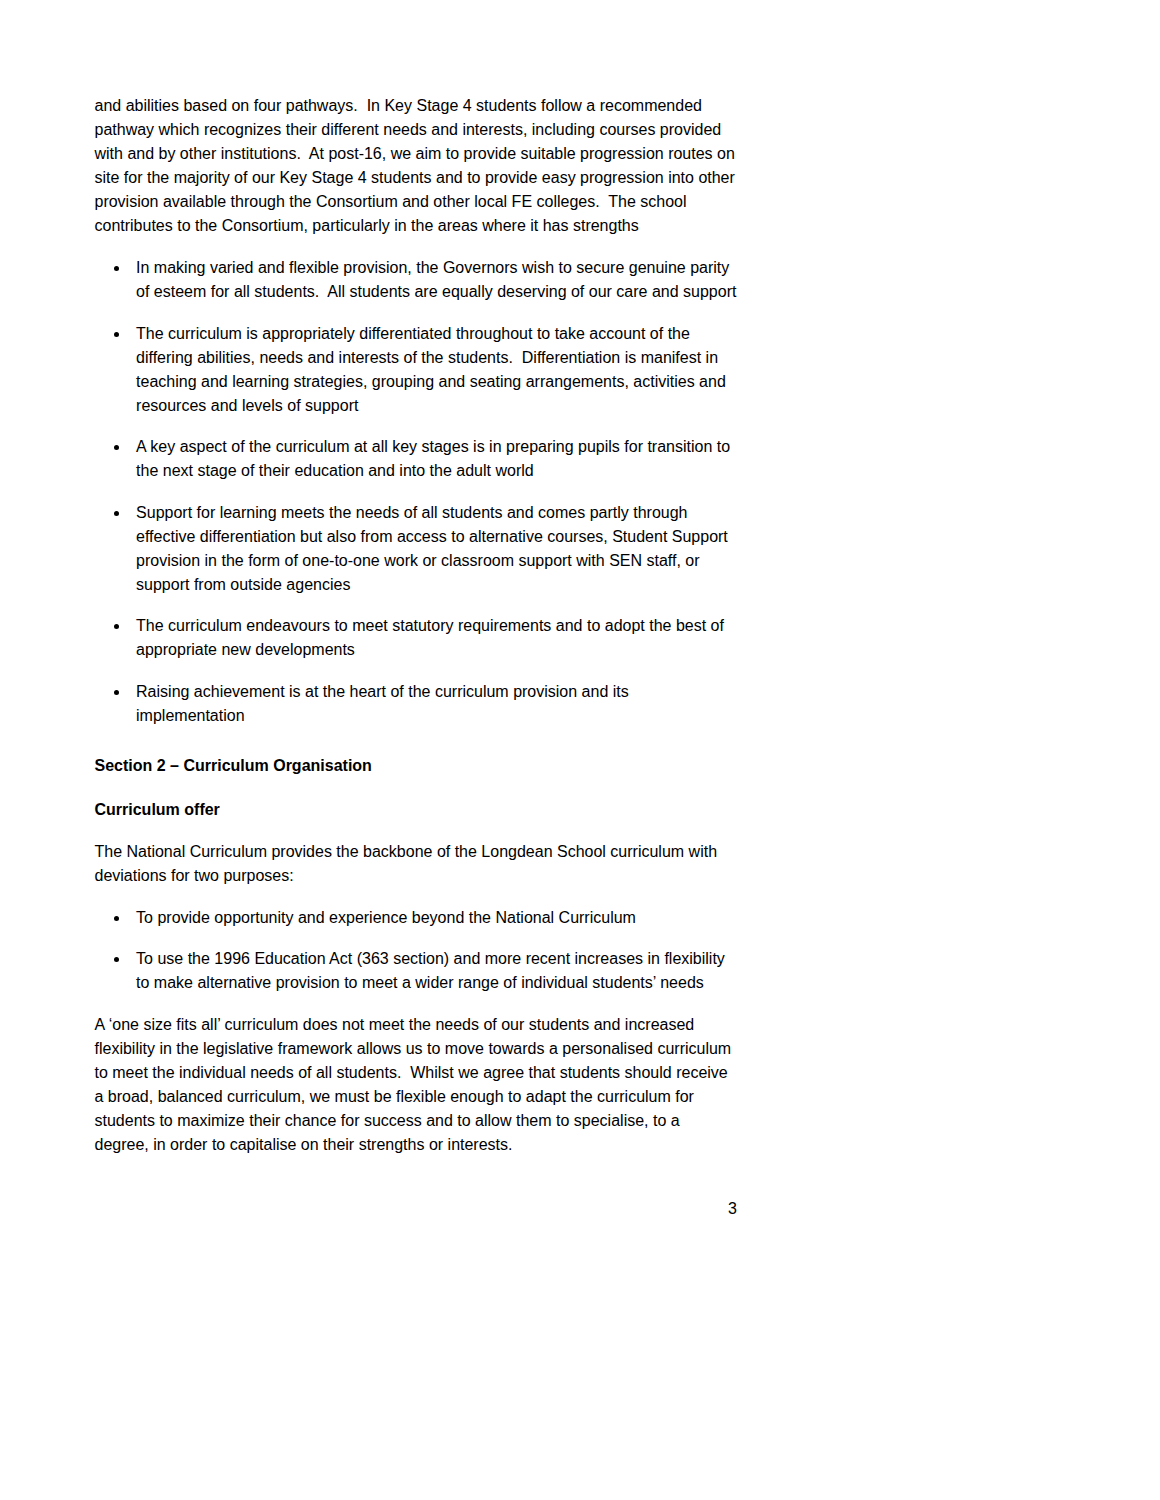and abilities based on four pathways. In Key Stage 4 students follow a recommended pathway which recognizes their different needs and interests, including courses provided with and by other institutions. At post-16, we aim to provide suitable progression routes on site for the majority of our Key Stage 4 students and to provide easy progression into other provision available through the Consortium and other local FE colleges. The school contributes to the Consortium, particularly in the areas where it has strengths
In making varied and flexible provision, the Governors wish to secure genuine parity of esteem for all students. All students are equally deserving of our care and support
The curriculum is appropriately differentiated throughout to take account of the differing abilities, needs and interests of the students. Differentiation is manifest in teaching and learning strategies, grouping and seating arrangements, activities and resources and levels of support
A key aspect of the curriculum at all key stages is in preparing pupils for transition to the next stage of their education and into the adult world
Support for learning meets the needs of all students and comes partly through effective differentiation but also from access to alternative courses, Student Support provision in the form of one-to-one work or classroom support with SEN staff, or support from outside agencies
The curriculum endeavours to meet statutory requirements and to adopt the best of appropriate new developments
Raising achievement is at the heart of the curriculum provision and its implementation
Section 2 – Curriculum Organisation
Curriculum offer
The National Curriculum provides the backbone of the Longdean School curriculum with deviations for two purposes:
To provide opportunity and experience beyond the National Curriculum
To use the 1996 Education Act (363 section) and more recent increases in flexibility to make alternative provision to meet a wider range of individual students’ needs
A ‘one size fits all’ curriculum does not meet the needs of our students and increased flexibility in the legislative framework allows us to move towards a personalised curriculum to meet the individual needs of all students. Whilst we agree that students should receive a broad, balanced curriculum, we must be flexible enough to adapt the curriculum for students to maximize their chance for success and to allow them to specialise, to a degree, in order to capitalise on their strengths or interests.
3